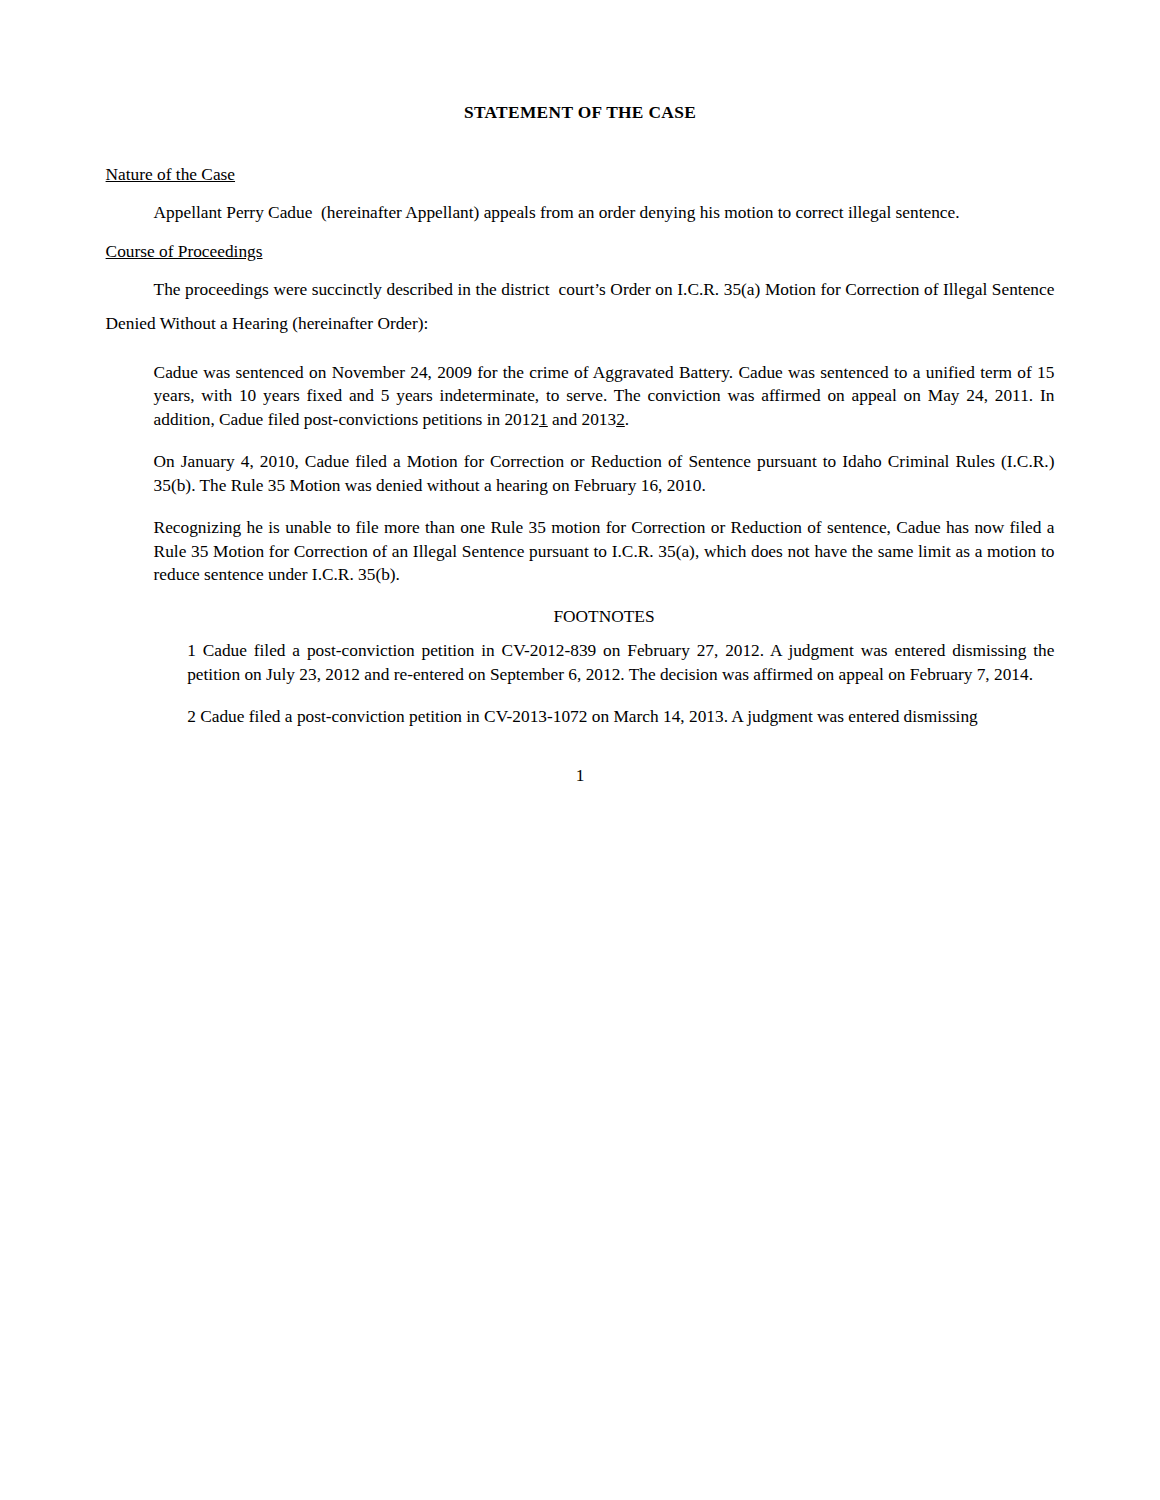STATEMENT OF THE CASE
Nature of the Case
Appellant Perry Cadue (hereinafter Appellant) appeals from an order denying his motion to correct illegal sentence.
Course of Proceedings
The proceedings were succinctly described in the district court’s Order on I.C.R. 35(a) Motion for Correction of Illegal Sentence Denied Without a Hearing (hereinafter Order):
Cadue was sentenced on November 24, 2009 for the crime of Aggravated Battery. Cadue was sentenced to a unified term of 15 years, with 10 years fixed and 5 years indeterminate, to serve. The conviction was affirmed on appeal on May 24, 2011. In addition, Cadue filed post-convictions petitions in 20121 and 20132.
On January 4, 2010, Cadue filed a Motion for Correction or Reduction of Sentence pursuant to Idaho Criminal Rules (I.C.R.) 35(b). The Rule 35 Motion was denied without a hearing on February 16, 2010.
Recognizing he is unable to file more than one Rule 35 motion for Correction or Reduction of sentence, Cadue has now filed a Rule 35 Motion for Correction of an Illegal Sentence pursuant to I.C.R. 35(a), which does not have the same limit as a motion to reduce sentence under I.C.R. 35(b).
FOOTNOTES
1 Cadue filed a post-conviction petition in CV-2012-839 on February 27, 2012. A judgment was entered dismissing the petition on July 23, 2012 and re-entered on September 6, 2012. The decision was affirmed on appeal on February 7, 2014.
2 Cadue filed a post-conviction petition in CV-2013-1072 on March 14, 2013. A judgment was entered dismissing
1